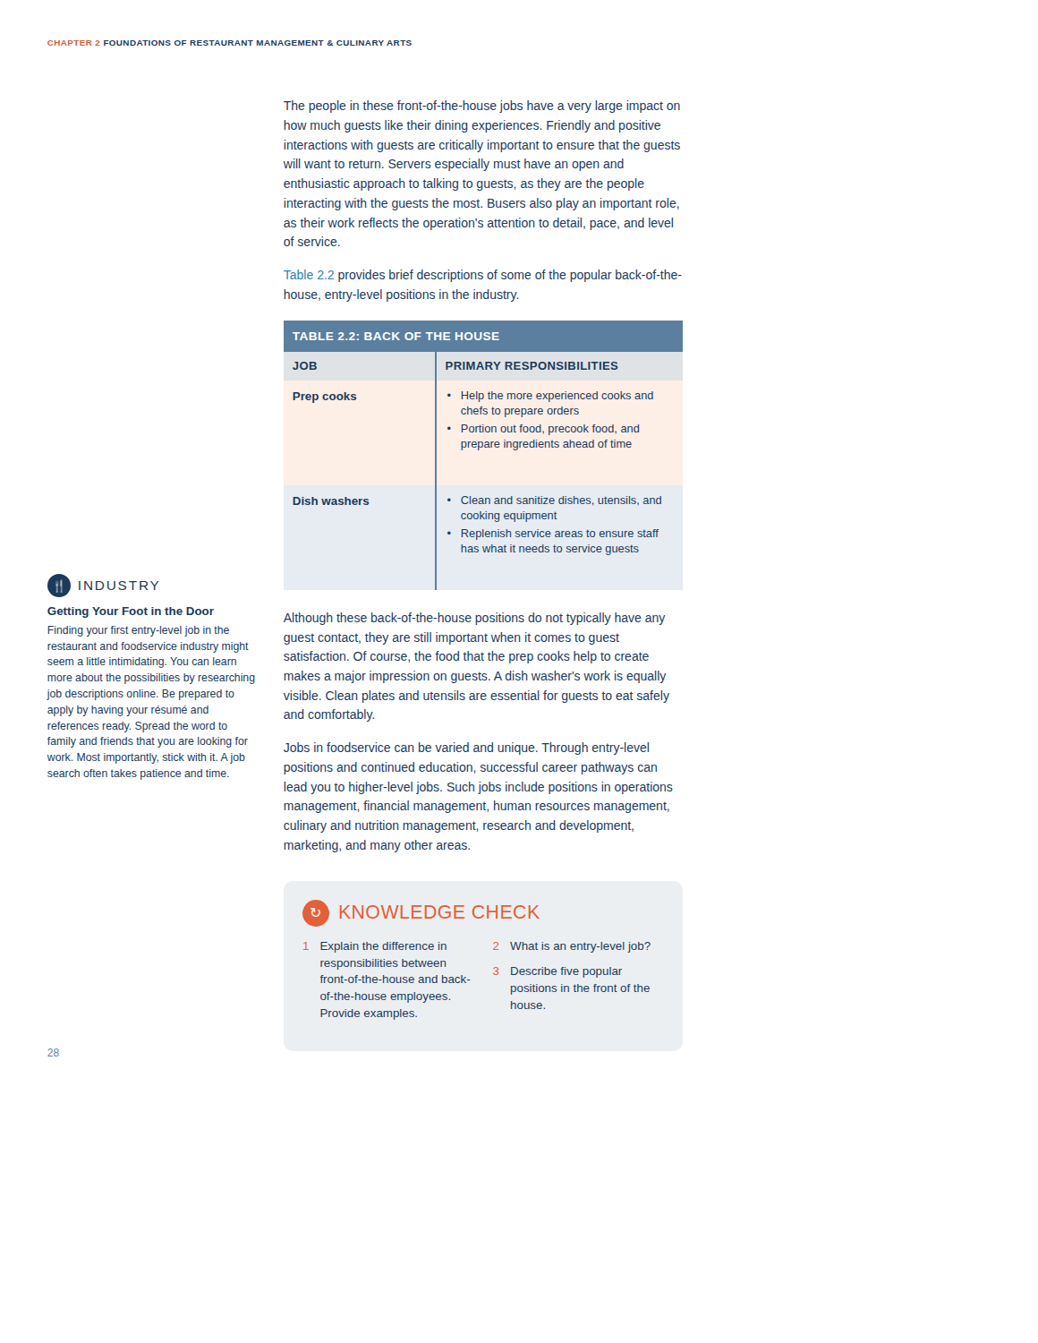CHAPTER 2 FOUNDATIONS OF RESTAURANT MANAGEMENT & CULINARY ARTS
🍴 INDUSTRY
Getting Your Foot in the Door
Finding your first entry-level job in the restaurant and foodservice industry might seem a little intimidating. You can learn more about the possibilities by researching job descriptions online. Be prepared to apply by having your résumé and references ready. Spread the word to family and friends that you are looking for work. Most importantly, stick with it. A job search often takes patience and time.
The people in these front-of-the-house jobs have a very large impact on how much guests like their dining experiences. Friendly and positive interactions with guests are critically important to ensure that the guests will want to return. Servers especially must have an open and enthusiastic approach to talking to guests, as they are the people interacting with the guests the most. Busers also play an important role, as their work reflects the operation's attention to detail, pace, and level of service.
Table 2.2 provides brief descriptions of some of the popular back-of-the-house, entry-level positions in the industry.
Table 2.2: Back of the House
| Job | Primary Responsibilities |
| --- | --- |
| Prep cooks | Help the more experienced cooks and chefs to prepare orders Portion out food, precook food, and prepare ingredients ahead of time |
| Dish washers | Clean and sanitize dishes, utensils, and cooking equipment Replenish service areas to ensure staff has what it needs to service guests |
Although these back-of-the-house positions do not typically have any guest contact, they are still important when it comes to guest satisfaction. Of course, the food that the prep cooks help to create makes a major impression on guests. A dish washer's work is equally visible. Clean plates and utensils are essential for guests to eat safely and comfortably.
Jobs in foodservice can be varied and unique. Through entry-level positions and continued education, successful career pathways can lead you to higher-level jobs. Such jobs include positions in operations management, financial management, human resources management, culinary and nutrition management, research and development, marketing, and many other areas.
↻ KNOWLEDGE CHECK
1 Explain the difference in responsibilities between front-of-the-house and back-of-the-house employees. Provide examples.
2 What is an entry-level job?
3 Describe five popular positions in the front of the house.
28